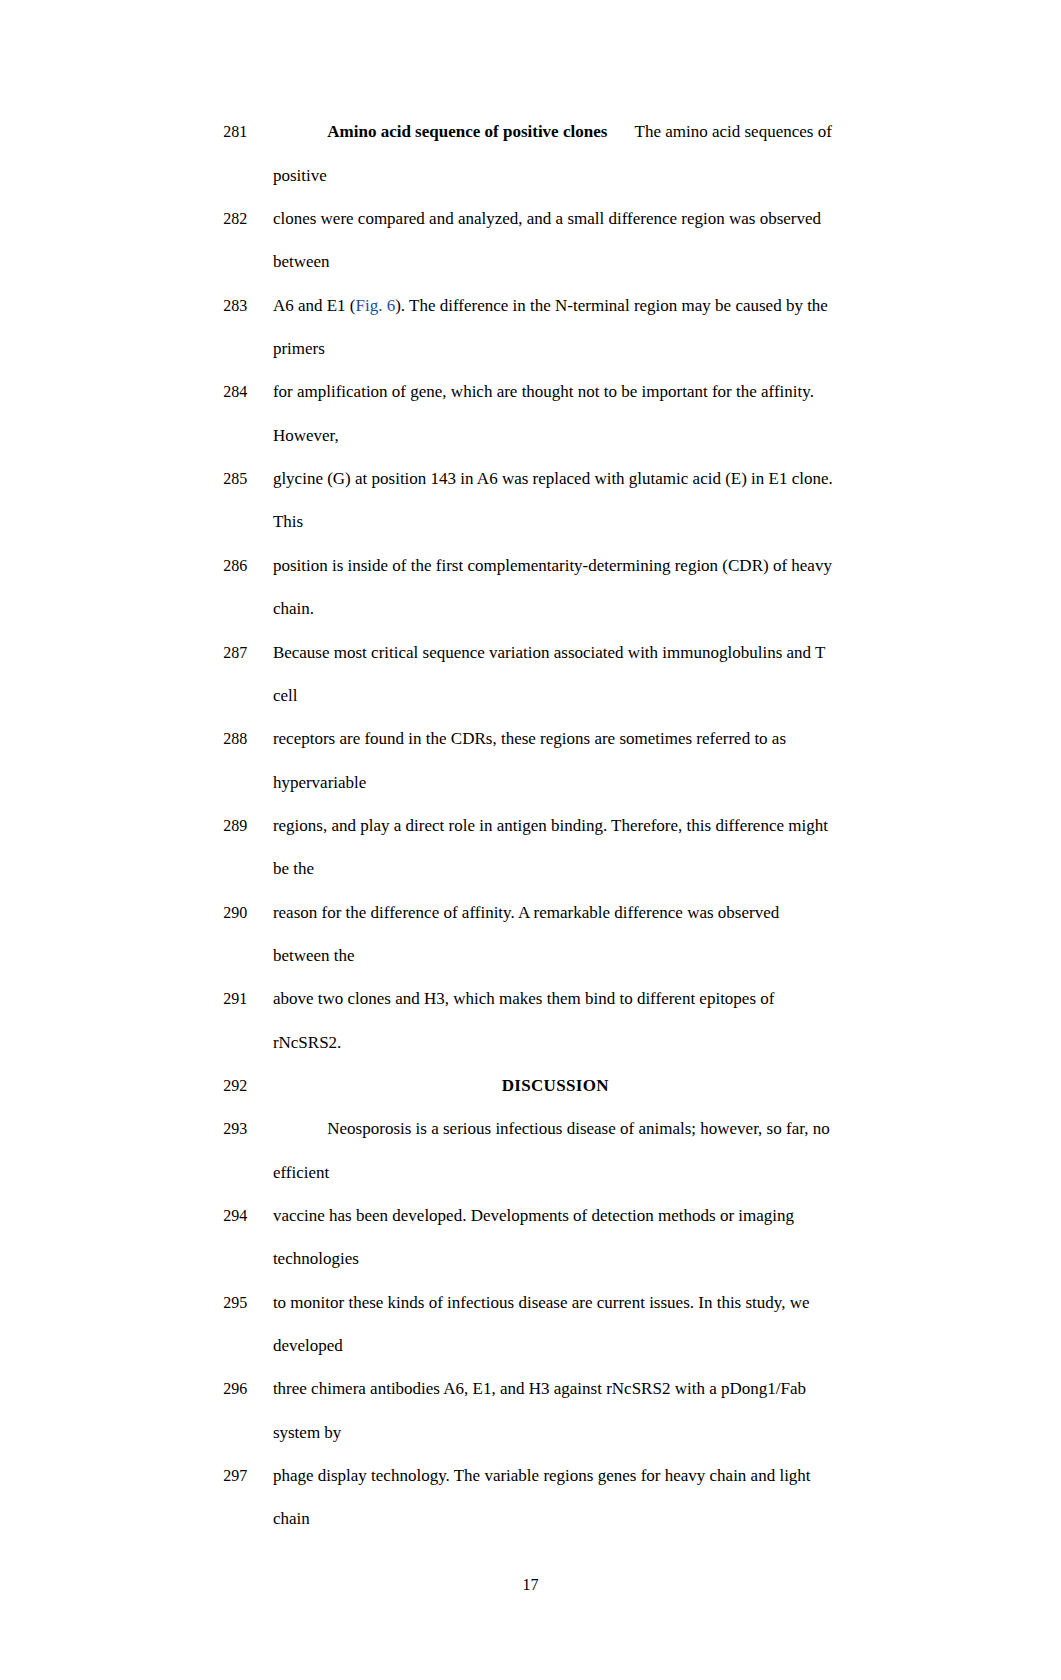281 Amino acid sequence of positive clones The amino acid sequences of positive
282 clones were compared and analyzed, and a small difference region was observed between
283 A6 and E1 (Fig. 6). The difference in the N-terminal region may be caused by the primers
284 for amplification of gene, which are thought not to be important for the affinity. However,
285 glycine (G) at position 143 in A6 was replaced with glutamic acid (E) in E1 clone. This
286 position is inside of the first complementarity-determining region (CDR) of heavy chain.
287 Because most critical sequence variation associated with immunoglobulins and T cell
288 receptors are found in the CDRs, these regions are sometimes referred to as hypervariable
289 regions, and play a direct role in antigen binding. Therefore, this difference might be the
290 reason for the difference of affinity. A remarkable difference was observed between the
291 above two clones and H3, which makes them bind to different epitopes of rNcSRS2.
292 DISCUSSION
293 Neosporosis is a serious infectious disease of animals; however, so far, no efficient
294 vaccine has been developed. Developments of detection methods or imaging technologies
295 to monitor these kinds of infectious disease are current issues. In this study, we developed
296 three chimera antibodies A6, E1, and H3 against rNcSRS2 with a pDong1/Fab system by
297 phage display technology. The variable regions genes for heavy chain and light chain
17